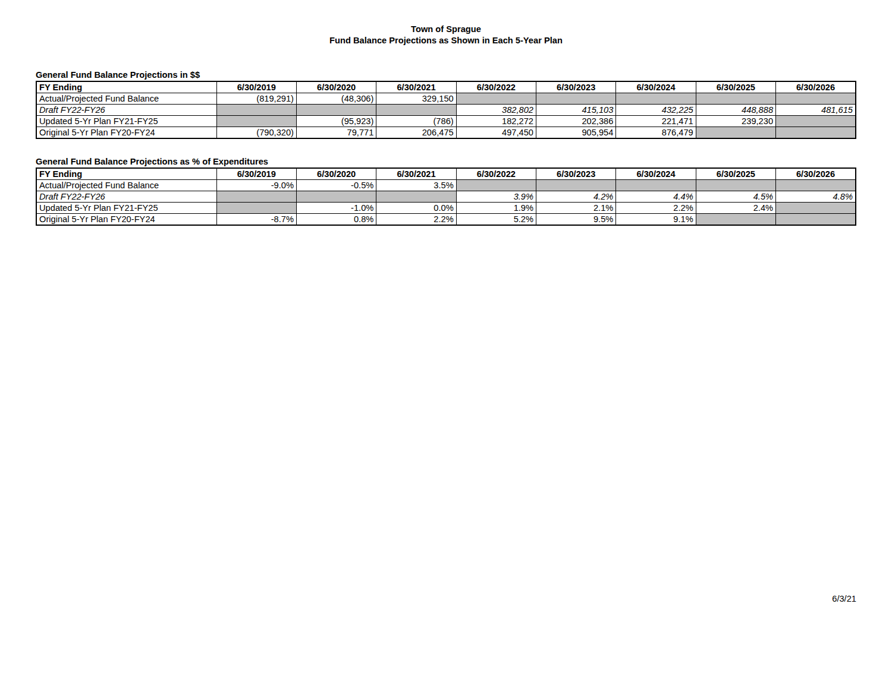Town of Sprague
Fund Balance Projections as Shown in Each 5-Year Plan
General Fund Balance Projections in $$
| FY Ending | 6/30/2019 | 6/30/2020 | 6/30/2021 | 6/30/2022 | 6/30/2023 | 6/30/2024 | 6/30/2025 | 6/30/2026 |
| --- | --- | --- | --- | --- | --- | --- | --- | --- |
| Actual/Projected Fund Balance | (819,291) | (48,306) | 329,150 | | | | | |
| Draft FY22-FY26 | | | | 382,802 | 415,103 | 432,225 | 448,888 | 481,615 |
| Updated 5-Yr Plan FY21-FY25 | | (95,923) | (786) | 182,272 | 202,386 | 221,471 | 239,230 | |
| Original 5-Yr Plan FY20-FY24 | (790,320) | 79,771 | 206,475 | 497,450 | 905,954 | 876,479 | | |
General Fund Balance Projections as % of Expenditures
| FY Ending | 6/30/2019 | 6/30/2020 | 6/30/2021 | 6/30/2022 | 6/30/2023 | 6/30/2024 | 6/30/2025 | 6/30/2026 |
| --- | --- | --- | --- | --- | --- | --- | --- | --- |
| Actual/Projected Fund Balance | -9.0% | -0.5% | 3.5% | | | | | |
| Draft FY22-FY26 | | | | 3.9% | 4.2% | 4.4% | 4.5% | 4.8% |
| Updated 5-Yr Plan FY21-FY25 | | -1.0% | 0.0% | 1.9% | 2.1% | 2.2% | 2.4% | |
| Original 5-Yr Plan FY20-FY24 | -8.7% | 0.8% | 2.2% | 5.2% | 9.5% | 9.1% | | |
6/3/21